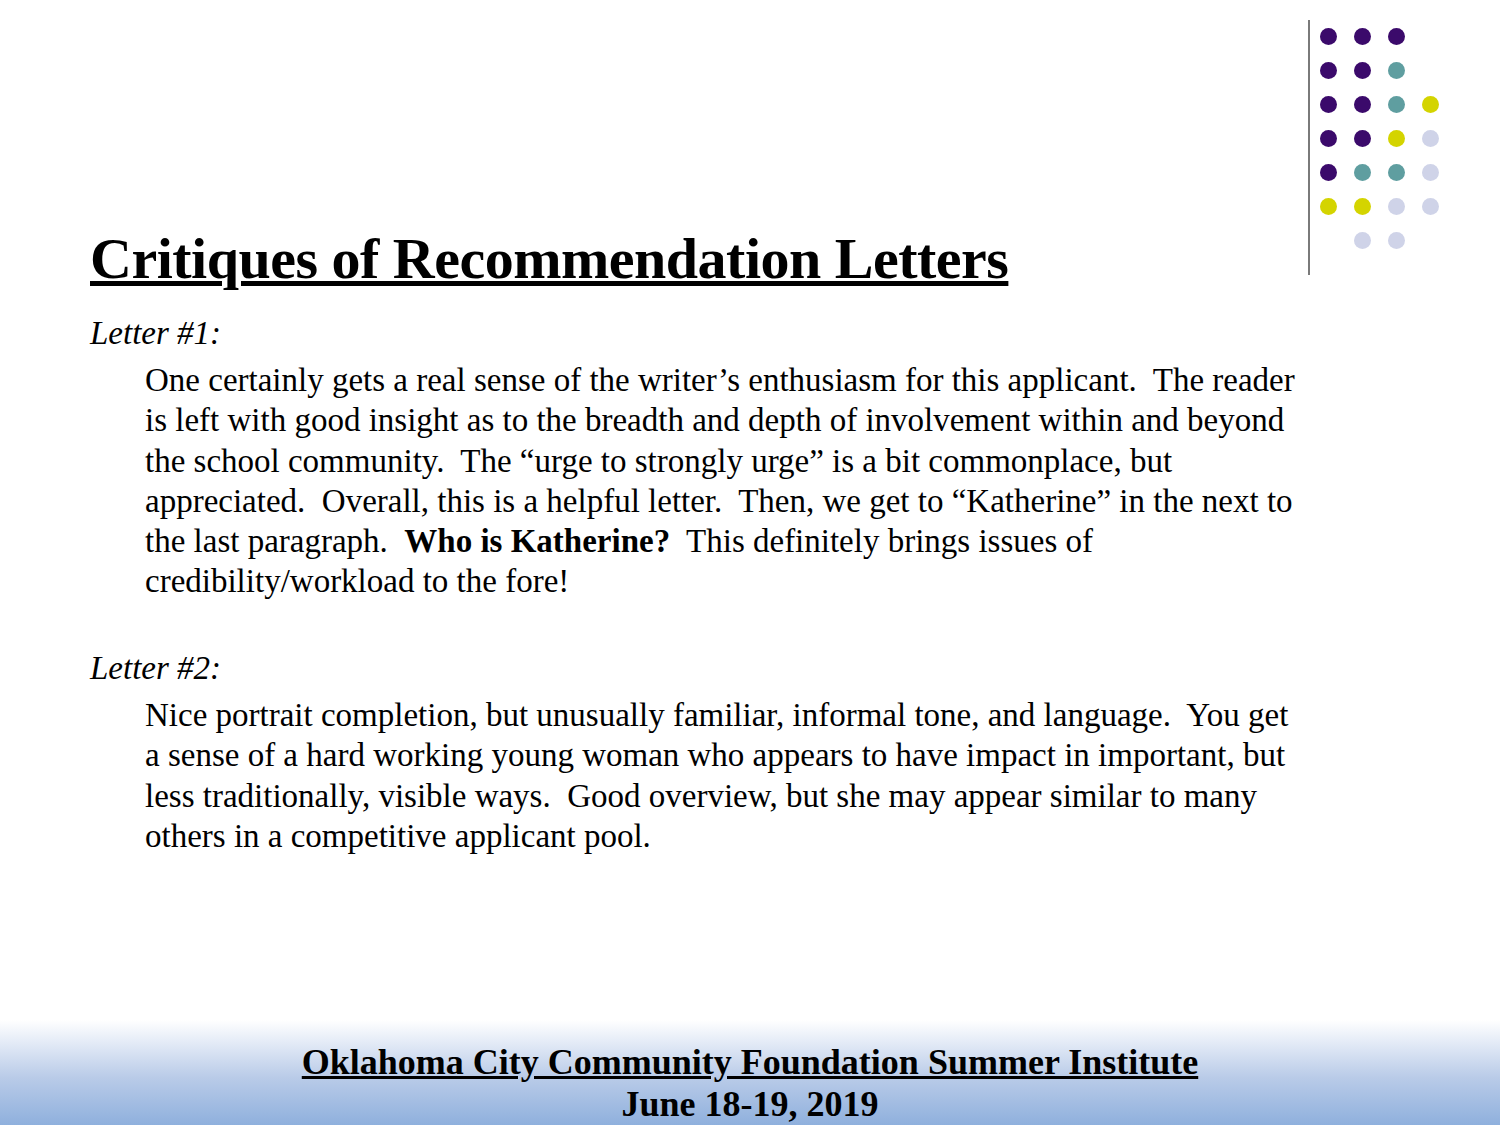Critiques of Recommendation Letters
Letter #1:
One certainly gets a real sense of the writer’s enthusiasm for this applicant. The reader is left with good insight as to the breadth and depth of involvement within and beyond the school community. The “urge to strongly urge” is a bit commonplace, but appreciated. Overall, this is a helpful letter. Then, we get to “Katherine” in the next to the last paragraph. Who is Katherine? This definitely brings issues of credibility/workload to the fore!
Letter #2:
Nice portrait completion, but unusually familiar, informal tone, and language. You get a sense of a hard working young woman who appears to have impact in important, but less traditionally, visible ways. Good overview, but she may appear similar to many others in a competitive applicant pool.
Oklahoma City Community Foundation Summer Institute June 18-19, 2019